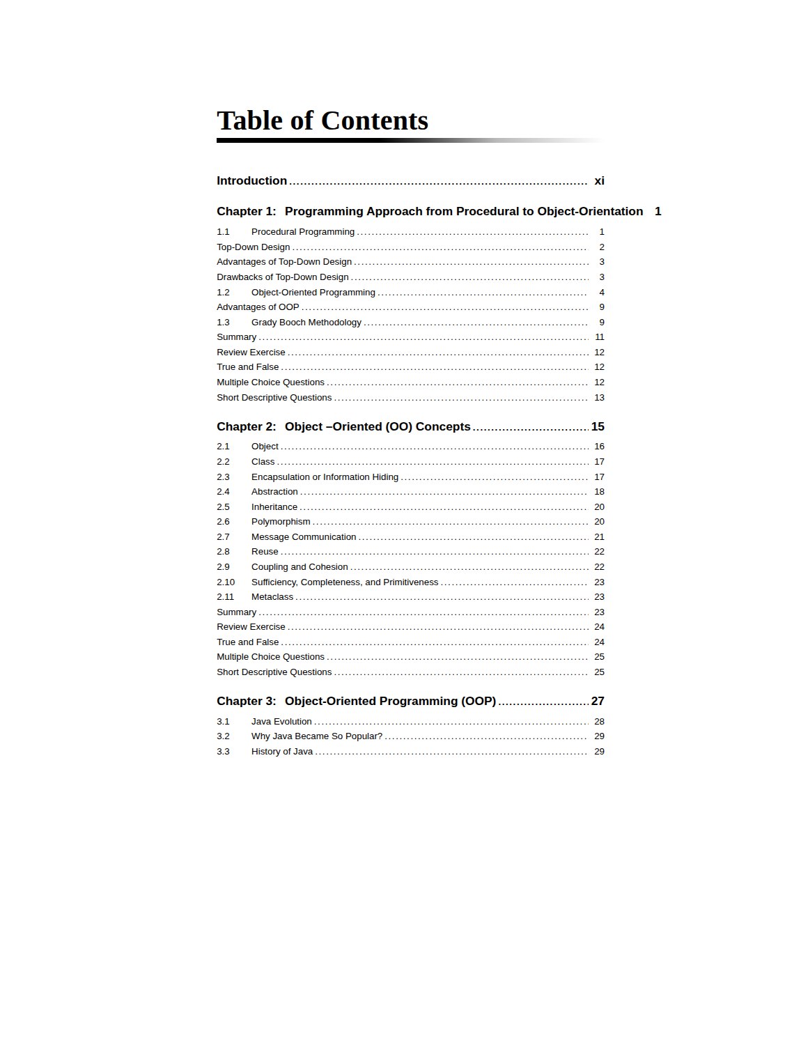Table of Contents
Introduction ................................................................................................................. xi
Chapter 1: Programming Approach from Procedural to Object-Orientation ..................... 1
1.1 Procedural Programming ......................................................................................................... 1
Top-Down Design ................................................................................................................. 2
Advantages of Top-Down Design ......................................................................................... 3
Drawbacks of Top-Down Design .......................................................................................... 3
1.2 Object-Oriented Programming ................................................................................................. 4
Advantages of OOP ............................................................................................................. 9
1.3 Grady Booch Methodology ..................................................................................................... 9
Summary ................................................................................................................................. 11
Review Exercise ..................................................................................................................... 12
True and False ..................................................................................................................... 12
Multiple Choice Questions ................................................................................................. 12
Short Descriptive Questions .............................................................................................. 13
Chapter 2: Object –Oriented (OO) Concepts ................................................................. 15
2.1 Object ......................................................................................................................... 16
2.2 Class ........................................................................................................................... 17
2.3 Encapsulation or Information Hiding ......................................................................................... 17
2.4 Abstraction ............................................................................................................. 18
2.5 Inheritance ............................................................................................................. 20
2.6 Polymorphism ......................................................................................................... 20
2.7 Message Communication ..................................................................................................... 21
2.8 Reuse ......................................................................................................................... 22
2.9 Coupling and Cohesion ......................................................................................................... 22
2.10 Sufficiency, Completeness, and Primitiveness ............................................................. 23
2.11 Metaclass ............................................................................................................. 23
Summary ................................................................................................................................. 23
Review Exercise ..................................................................................................................... 24
True and False ..................................................................................................................... 24
Multiple Choice Questions ................................................................................................. 25
Short Descriptive Questions .............................................................................................. 25
Chapter 3: Object-Oriented Programming (OOP) ..................................................... 27
3.1 Java Evolution ......................................................................................................... 28
3.2 Why Java Became So Popular? ............................................................................................. 29
3.3 History of Java ......................................................................................................... 29